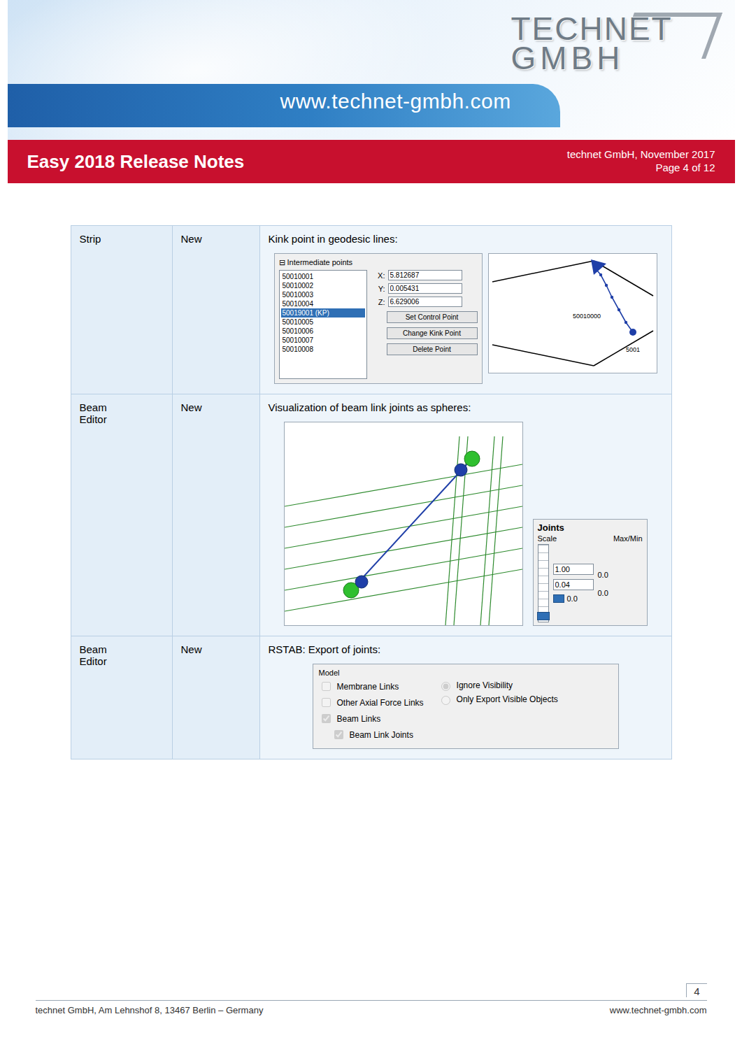www.technet-gmbh.com
TECHNET
GMBH
Easy 2018 Release Notes
technet GmbH, November 2017
Page 4 of 12
| Strip | New | Kink point in geodesic lines: ⊟ Intermediate points 50010001 50010002 50010003 50010004 50019001 (KP) 50010005 50010006 50010007 50010008 X: Y: Z: Set Control Point Change Kink Point Delete Point 50010000 5001 |
| Beam Editor | New | Visualization of beam link joints as spheres: Joints Scale Max/Min 0.0 0.0 0.0 |
| Beam Editor | New | RSTAB: Export of joints: Model Membrane Links Other Axial Force Links Beam Links Beam Link Joints Ignore Visibility Only Export Visible Objects |
4
technet GmbH, Am Lehnshof 8, 13467 Berlin – Germany www.technet-gmbh.com